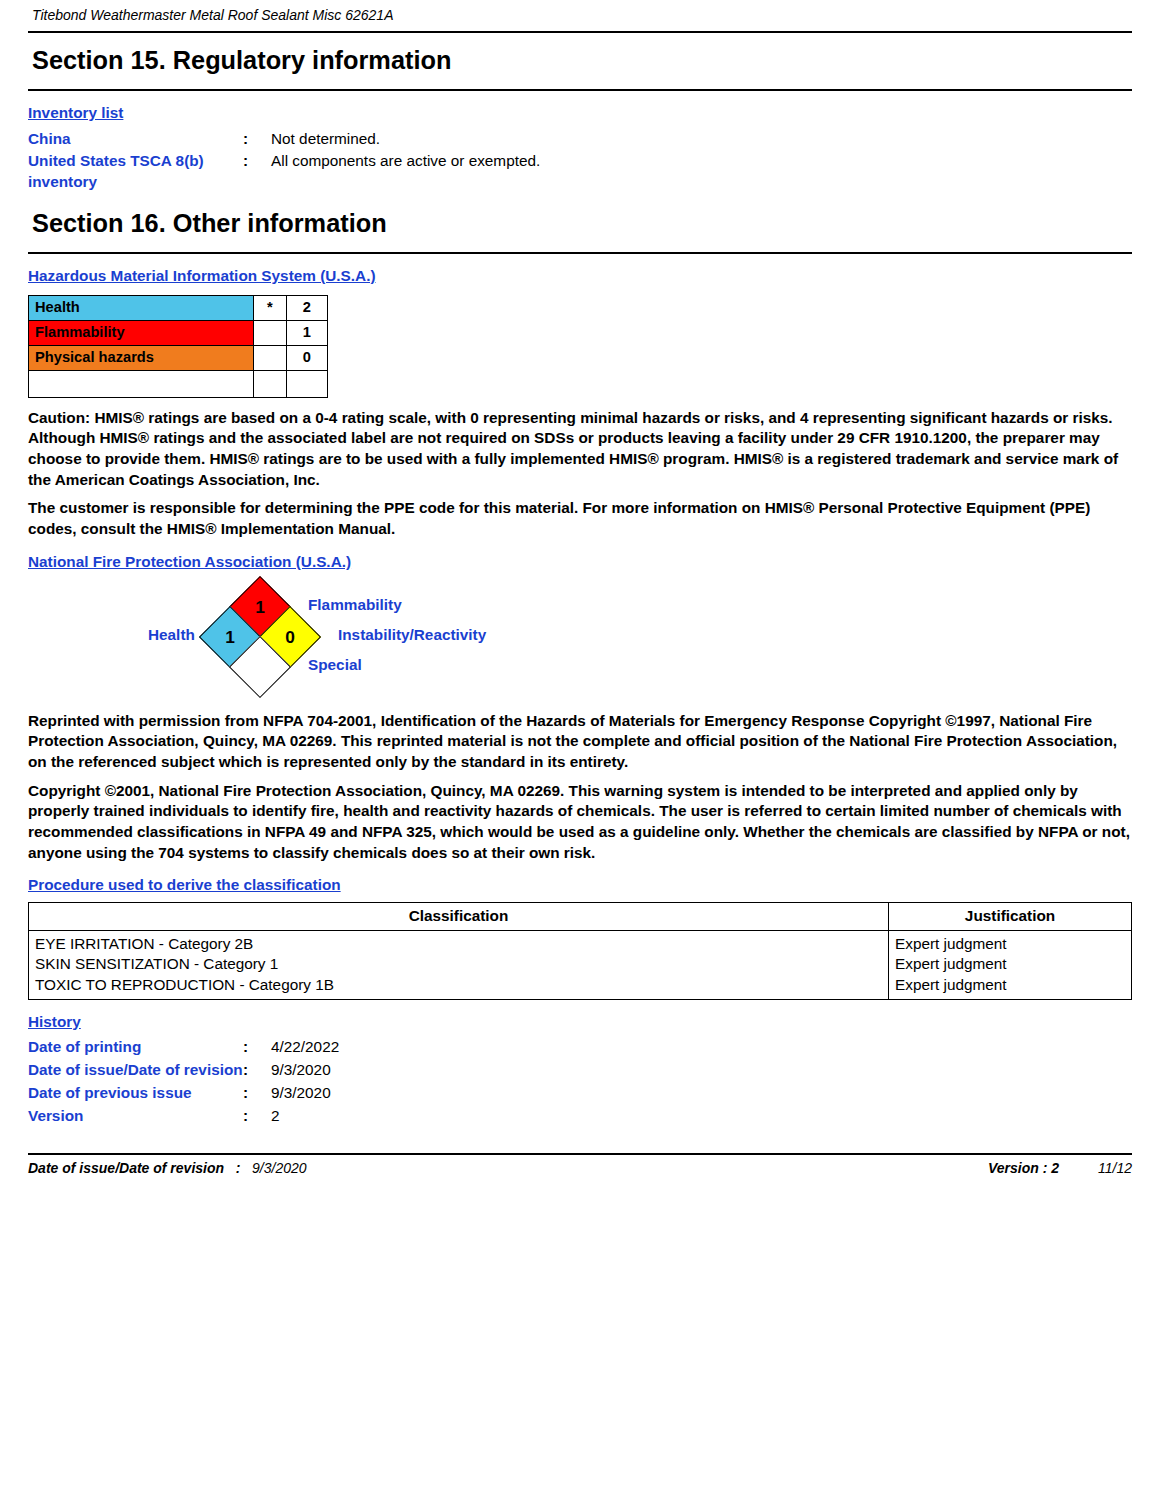Titebond Weathermaster Metal Roof Sealant Misc 62621A
Section 15. Regulatory information
Inventory list
| China | : | Not determined. |
| United States TSCA 8(b) inventory | : | All components are active or exempted. |
Section 16. Other information
Hazardous Material Information System (U.S.A.)
| Health | * | 2 |
| Flammability | | 1 |
| Physical hazards | | 0 |
Caution: HMIS® ratings are based on a 0-4 rating scale, with 0 representing minimal hazards or risks, and 4 representing significant hazards or risks. Although HMIS® ratings and the associated label are not required on SDSs or products leaving a facility under 29 CFR 1910.1200, the preparer may choose to provide them. HMIS® ratings are to be used with a fully implemented HMIS® program. HMIS® is a registered trademark and service mark of the American Coatings Association, Inc.
The customer is responsible for determining the PPE code for this material. For more information on HMIS® Personal Protective Equipment (PPE) codes, consult the HMIS® Implementation Manual.
National Fire Protection Association (U.S.A.)
1
1
0
Flammability
Instability/Reactivity
Special
Health
Reprinted with permission from NFPA 704-2001, Identification of the Hazards of Materials for Emergency Response Copyright ©1997, National Fire Protection Association, Quincy, MA 02269. This reprinted material is not the complete and official position of the National Fire Protection Association, on the referenced subject which is represented only by the standard in its entirety.
Copyright ©2001, National Fire Protection Association, Quincy, MA 02269. This warning system is intended to be interpreted and applied only by properly trained individuals to identify fire, health and reactivity hazards of chemicals. The user is referred to certain limited number of chemicals with recommended classifications in NFPA 49 and NFPA 325, which would be used as a guideline only. Whether the chemicals are classified by NFPA or not, anyone using the 704 systems to classify chemicals does so at their own risk.
Procedure used to derive the classification
| Classification | Justification |
| --- | --- |
| EYE IRRITATION - Category 2B SKIN SENSITIZATION - Category 1 TOXIC TO REPRODUCTION - Category 1B | Expert judgment Expert judgment Expert judgment |
History
| Date of printing | : | 4/22/2022 |
| Date of issue/Date of revision | : | 9/3/2020 |
| Date of previous issue | : | 9/3/2020 |
| Version | : | 2 |
Date of issue/Date of revision
: 9/3/2020
Version : 2 11/12